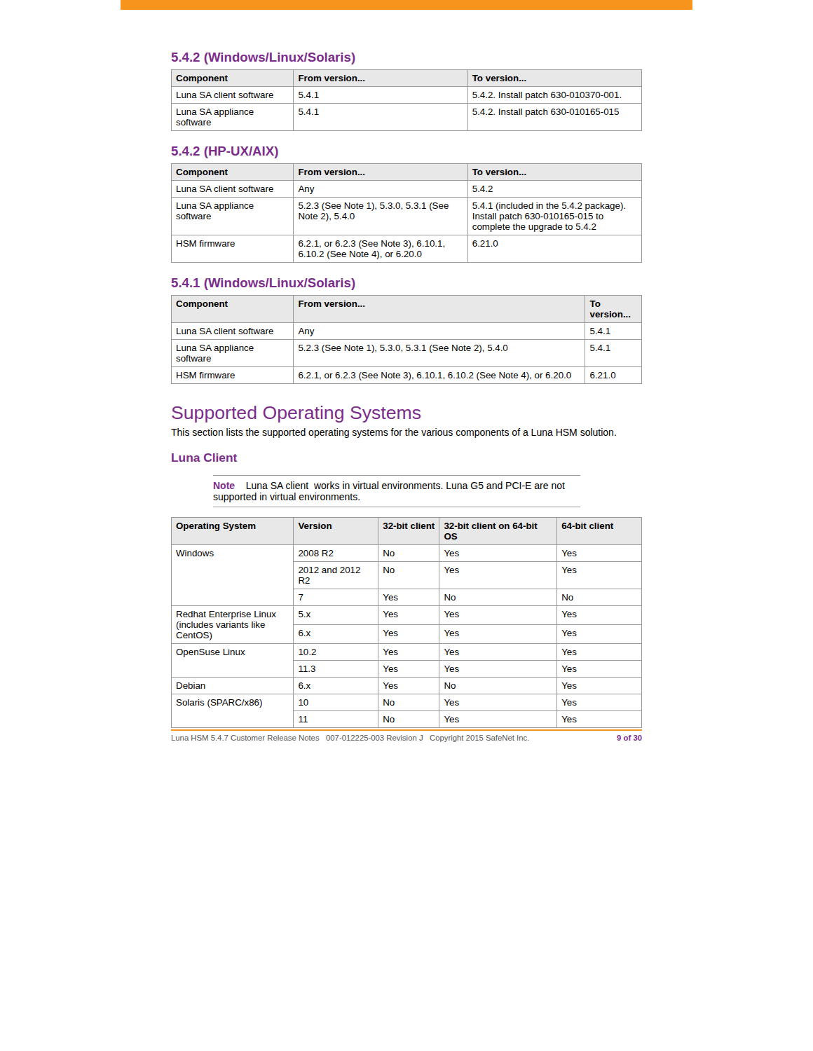5.4.2 (Windows/Linux/Solaris)
| Component | From version... | To version... |
| --- | --- | --- |
| Luna SA client software | 5.4.1 | 5.4.2. Install patch 630-010370-001. |
| Luna SA appliance software | 5.4.1 | 5.4.2. Install patch 630-010165-015 |
5.4.2 (HP-UX/AIX)
| Component | From version... | To version... |
| --- | --- | --- |
| Luna SA client software | Any | 5.4.2 |
| Luna SA appliance software | 5.2.3 (See Note 1), 5.3.0, 5.3.1 (See Note 2), 5.4.0 | 5.4.1 (included in the 5.4.2 package). Install patch 630-010165-015 to complete the upgrade to 5.4.2 |
| HSM firmware | 6.2.1, or 6.2.3 (See Note 3), 6.10.1, 6.10.2 (See Note 4), or 6.20.0 | 6.21.0 |
5.4.1 (Windows/Linux/Solaris)
| Component | From version... | To version... |
| --- | --- | --- |
| Luna SA client software | Any | 5.4.1 |
| Luna SA appliance software | 5.2.3 (See Note 1), 5.3.0, 5.3.1 (See Note 2), 5.4.0 | 5.4.1 |
| HSM firmware | 6.2.1, or 6.2.3 (See Note 3), 6.10.1, 6.10.2 (See Note 4), or 6.20.0 | 6.21.0 |
Supported Operating Systems
This section lists the supported operating systems for the various components of a Luna HSM solution.
Luna Client
Note Luna SA client works in virtual environments. Luna G5 and PCI-E are not supported in virtual environments.
| Operating System | Version | 32-bit client | 32-bit client on 64-bit OS | 64-bit client |
| --- | --- | --- | --- | --- |
| Windows | 2008 R2 | No | Yes | Yes |
| 2012 and 2012 R2 | No | Yes | Yes |
| 7 | Yes | No | No |
| Redhat Enterprise Linux (includes variants like CentOS) | 5.x | Yes | Yes | Yes |
| 6.x | Yes | Yes | Yes |
| OpenSuse Linux | 10.2 | Yes | Yes | Yes |
| 11.3 | Yes | Yes | Yes |
| Debian | 6.x | Yes | No | Yes |
| Solaris (SPARC/x86) | 10 | No | Yes | Yes |
| 11 | No | Yes | Yes |
Luna HSM 5.4.7 Customer Release Notes 007-012225-003 Revision J Copyright 2015 SafeNet Inc. 9 of 30